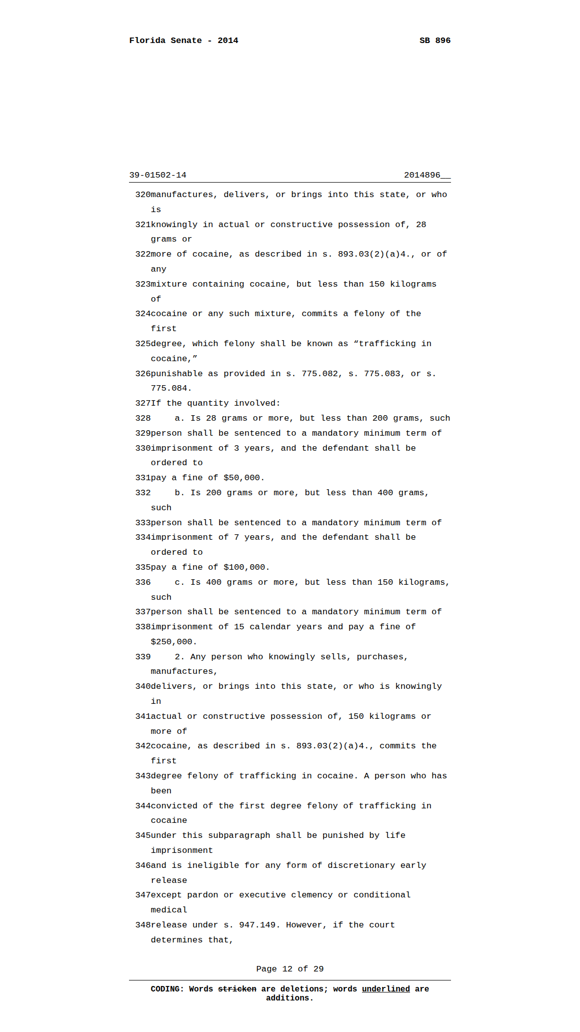Florida Senate - 2014 SB 896
39-01502-14 2014896__
| 320 | manufactures, delivers, or brings into this state, or who is |
| 321 | knowingly in actual or constructive possession of, 28 grams or |
| 322 | more of cocaine, as described in s. 893.03(2)(a)4., or of any |
| 323 | mixture containing cocaine, but less than 150 kilograms of |
| 324 | cocaine or any such mixture, commits a felony of the first |
| 325 | degree, which felony shall be known as “trafficking in cocaine,” |
| 326 | punishable as provided in s. 775.082, s. 775.083, or s. 775.084. |
| 327 | If the quantity involved: |
| 328 | a. Is 28 grams or more, but less than 200 grams, such |
| 329 | person shall be sentenced to a mandatory minimum term of |
| 330 | imprisonment of 3 years, and the defendant shall be ordered to |
| 331 | pay a fine of $50,000. |
| 332 | b. Is 200 grams or more, but less than 400 grams, such |
| 333 | person shall be sentenced to a mandatory minimum term of |
| 334 | imprisonment of 7 years, and the defendant shall be ordered to |
| 335 | pay a fine of $100,000. |
| 336 | c. Is 400 grams or more, but less than 150 kilograms, such |
| 337 | person shall be sentenced to a mandatory minimum term of |
| 338 | imprisonment of 15 calendar years and pay a fine of $250,000. |
| 339 | 2. Any person who knowingly sells, purchases, manufactures, |
| 340 | delivers, or brings into this state, or who is knowingly in |
| 341 | actual or constructive possession of, 150 kilograms or more of |
| 342 | cocaine, as described in s. 893.03(2)(a)4., commits the first |
| 343 | degree felony of trafficking in cocaine. A person who has been |
| 344 | convicted of the first degree felony of trafficking in cocaine |
| 345 | under this subparagraph shall be punished by life imprisonment |
| 346 | and is ineligible for any form of discretionary early release |
| 347 | except pardon or executive clemency or conditional medical |
| 348 | release under s. 947.149. However, if the court determines that, |
Page 12 of 29
CODING: Words stricken are deletions; words underlined are additions.